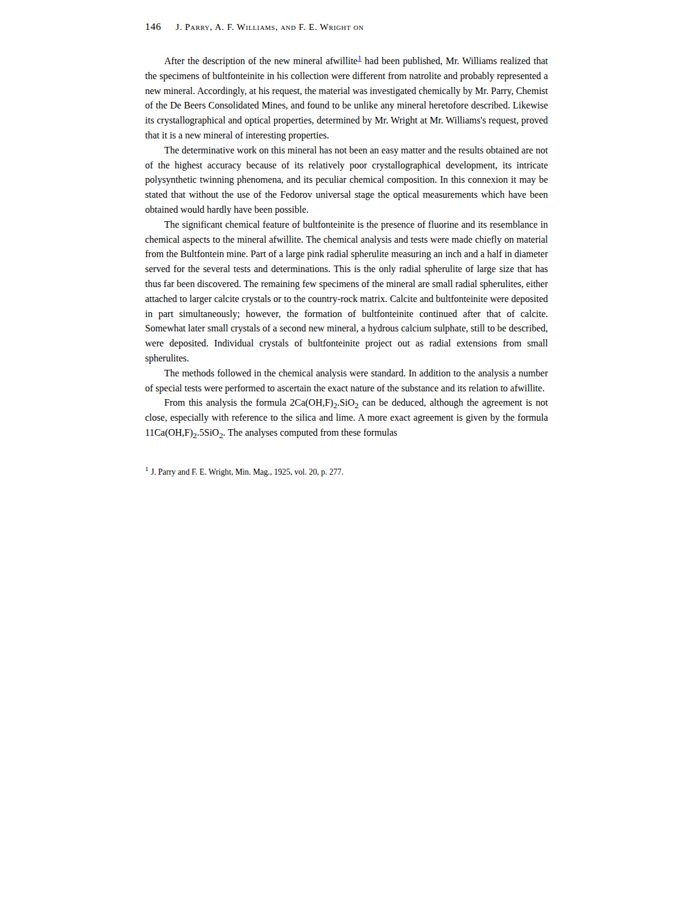146 J. Parry, A. F. Williams, and F. E. Wright on
After the description of the new mineral afwillite1 had been published, Mr. Williams realized that the specimens of bultfonteinite in his collection were different from natrolite and probably represented a new mineral. Accordingly, at his request, the material was investigated chemically by Mr. Parry, Chemist of the De Beers Consolidated Mines, and found to be unlike any mineral heretofore described. Likewise its crystallographical and optical properties, determined by Mr. Wright at Mr. Williams's request, proved that it is a new mineral of interesting properties.
The determinative work on this mineral has not been an easy matter and the results obtained are not of the highest accuracy because of its relatively poor crystallographical development, its intricate polysynthetic twinning phenomena, and its peculiar chemical composition. In this connexion it may be stated that without the use of the Fedorov universal stage the optical measurements which have been obtained would hardly have been possible.
The significant chemical feature of bultfonteinite is the presence of fluorine and its resemblance in chemical aspects to the mineral afwillite. The chemical analysis and tests were made chiefly on material from the Bultfontein mine. Part of a large pink radial spherulite measuring an inch and a half in diameter served for the several tests and determinations. This is the only radial spherulite of large size that has thus far been discovered. The remaining few specimens of the mineral are small radial spherulites, either attached to larger calcite crystals or to the country-rock matrix. Calcite and bultfonteinite were deposited in part simultaneously; however, the formation of bultfonteinite continued after that of calcite. Somewhat later small crystals of a second new mineral, a hydrous calcium sulphate, still to be described, were deposited. Individual crystals of bultfonteinite project out as radial extensions from small spherulites.
The methods followed in the chemical analysis were standard. In addition to the analysis a number of special tests were performed to ascertain the exact nature of the substance and its relation to afwillite.
From this analysis the formula 2Ca(OH,F)2.SiO2 can be deduced, although the agreement is not close, especially with reference to the silica and lime. A more exact agreement is given by the formula 11Ca(OH,F)2.5SiO2. The analyses computed from these formulas
1J. Parry and F. E. Wright, Min. Mag., 1925, vol. 20, p. 277.